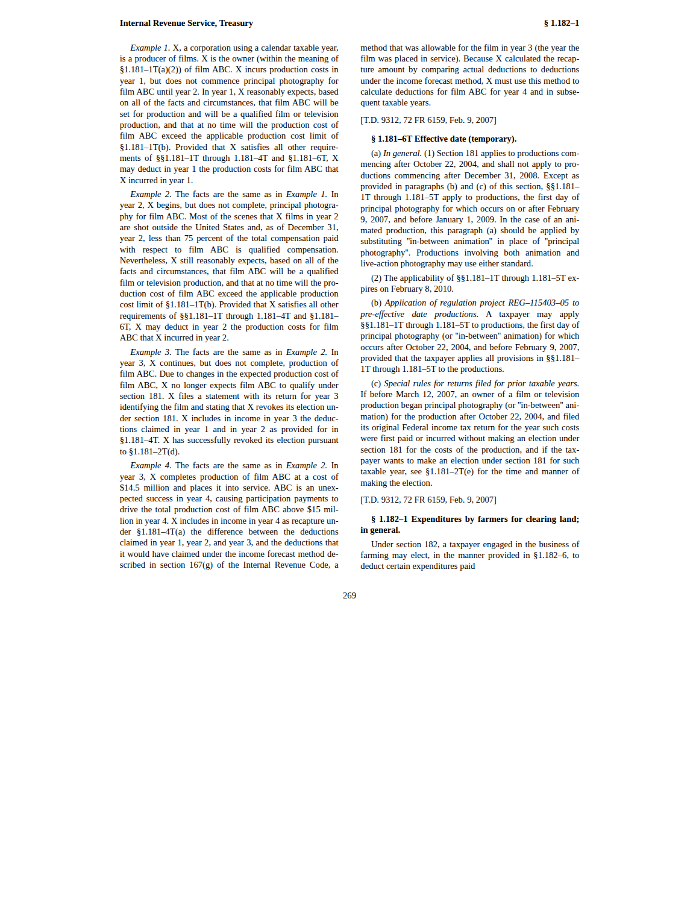Internal Revenue Service, Treasury § 1.182–1
Example 1. X, a corporation using a calendar taxable year, is a producer of films. X is the owner (within the meaning of §1.181–1T(a)(2)) of film ABC. X incurs production costs in year 1, but does not commence principal photography for film ABC until year 2. In year 1, X reasonably expects, based on all of the facts and circumstances, that film ABC will be set for production and will be a qualified film or television production, and that at no time will the production cost of film ABC exceed the applicable production cost limit of §1.181–1T(b). Provided that X satisfies all other requirements of §§1.181–1T through 1.181–4T and §1.181–6T, X may deduct in year 1 the production costs for film ABC that X incurred in year 1.
Example 2. The facts are the same as in Example 1. In year 2, X begins, but does not complete, principal photography for film ABC. Most of the scenes that X films in year 2 are shot outside the United States and, as of December 31, year 2, less than 75 percent of the total compensation paid with respect to film ABC is qualified compensation. Nevertheless, X still reasonably expects, based on all of the facts and circumstances, that film ABC will be a qualified film or television production, and that at no time will the production cost of film ABC exceed the applicable production cost limit of §1.181–1T(b). Provided that X satisfies all other requirements of §§1.181–1T through 1.181–4T and §1.181–6T, X may deduct in year 2 the production costs for film ABC that X incurred in year 2.
Example 3. The facts are the same as in Example 2. In year 3, X continues, but does not complete, production of film ABC. Due to changes in the expected production cost of film ABC, X no longer expects film ABC to qualify under section 181. X files a statement with its return for year 3 identifying the film and stating that X revokes its election under section 181. X includes in income in year 3 the deductions claimed in year 1 and in year 2 as provided for in §1.181–4T. X has successfully revoked its election pursuant to §1.181–2T(d).
Example 4. The facts are the same as in Example 2. In year 3, X completes production of film ABC at a cost of $14.5 million and places it into service. ABC is an unexpected success in year 4, causing participation payments to drive the total production cost of film ABC above $15 million in year 4. X includes in income in year 4 as recapture under §1.181–4T(a) the difference between the deductions claimed in year 1, year 2, and year 3, and the deductions that it would have claimed under the income forecast method described in section 167(g) of the Internal Revenue Code, a method that was allowable for the film in year 3 (the year the film was placed in service). Because X calculated the recapture amount by comparing actual deductions to deductions under the income forecast method, X must use this method to calculate deductions for film ABC for year 4 and in subsequent taxable years.
[T.D. 9312, 72 FR 6159, Feb. 9, 2007]
§ 1.181–6T Effective date (temporary).
(a) In general. (1) Section 181 applies to productions commencing after October 22, 2004, and shall not apply to productions commencing after December 31, 2008. Except as provided in paragraphs (b) and (c) of this section, §§1.181–1T through 1.181–5T apply to productions, the first day of principal photography for which occurs on or after February 9, 2007, and before January 1, 2009. In the case of an animated production, this paragraph (a) should be applied by substituting ''in-between animation'' in place of ''principal photography''. Productions involving both animation and live-action photography may use either standard.
(2) The applicability of §§1.181–1T through 1.181–5T expires on February 8, 2010.
(b) Application of regulation project REG–115403–05 to pre-effective date productions. A taxpayer may apply §§1.181–1T through 1.181–5T to productions, the first day of principal photography (or ''in-between'' animation) for which occurs after October 22, 2004, and before February 9, 2007, provided that the taxpayer applies all provisions in §§1.181–1T through 1.181–5T to the productions.
(c) Special rules for returns filed for prior taxable years. If before March 12, 2007, an owner of a film or television production began principal photography (or ''in-between'' animation) for the production after October 22, 2004, and filed its original Federal income tax return for the year such costs were first paid or incurred without making an election under section 181 for the costs of the production, and if the taxpayer wants to make an election under section 181 for such taxable year, see §1.181–2T(e) for the time and manner of making the election.
[T.D. 9312, 72 FR 6159, Feb. 9, 2007]
§ 1.182–1 Expenditures by farmers for clearing land; in general.
Under section 182, a taxpayer engaged in the business of farming may elect, in the manner provided in §1.182–6, to deduct certain expenditures paid
269